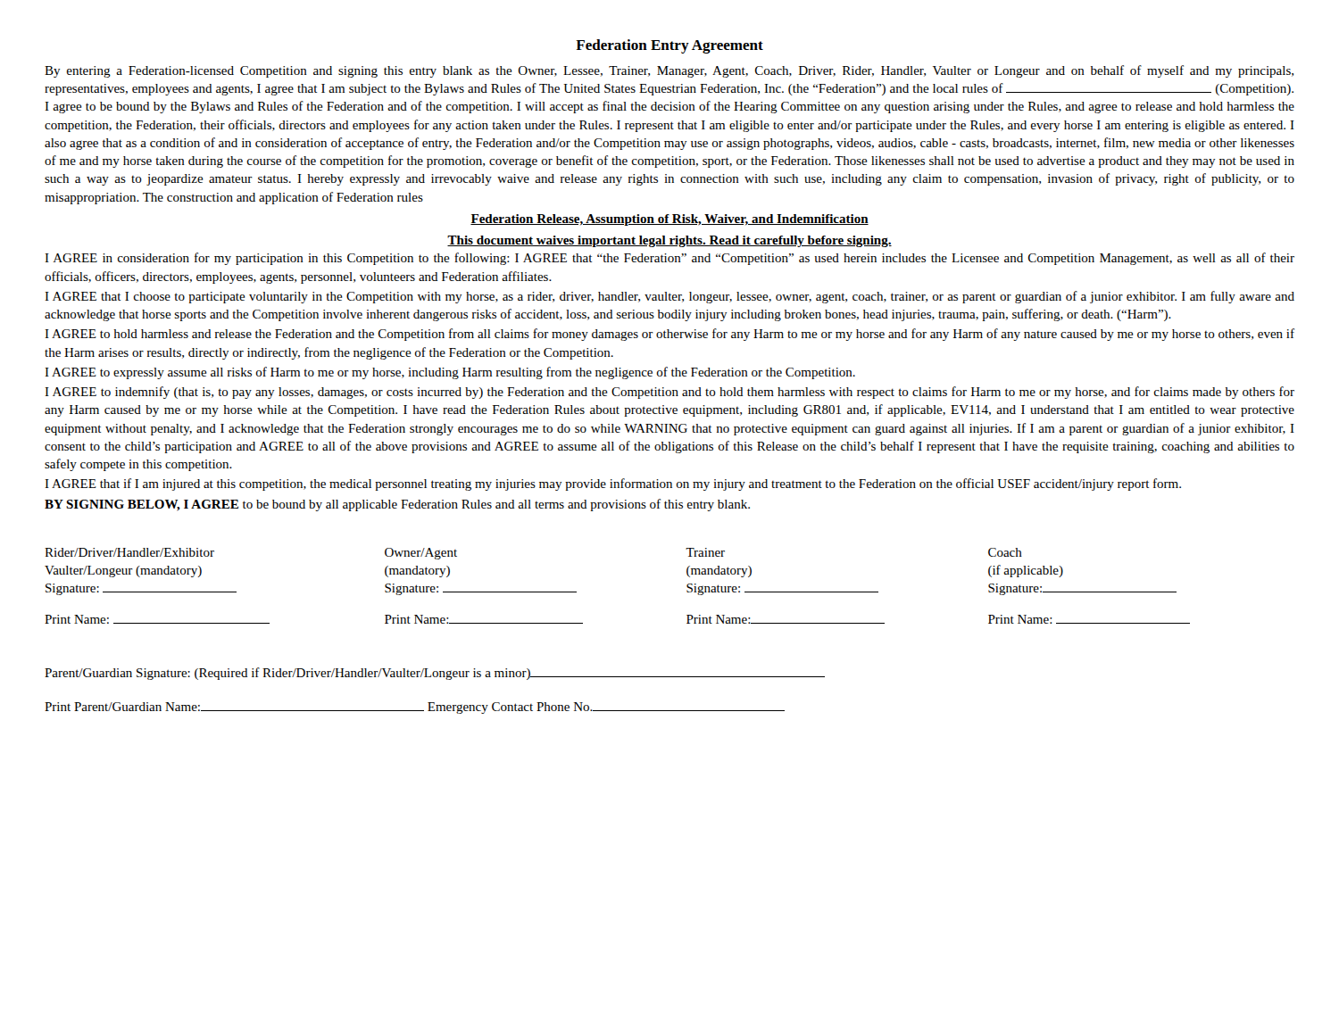Federation Entry Agreement
By entering a Federation-licensed Competition and signing this entry blank as the Owner, Lessee, Trainer, Manager, Agent, Coach, Driver, Rider, Handler, Vaulter or Longeur and on behalf of myself and my principals, representatives, employees and agents, I agree that I am subject to the Bylaws and Rules of The United States Equestrian Federation, Inc. (the “Federation”) and the local rules of (Competition). I agree to be bound by the Bylaws and Rules of the Federation and of the competition. I will accept as final the decision of the Hearing Committee on any question arising under the Rules, and agree to release and hold harmless the competition, the Federation, their officials, directors and employees for any action taken under the Rules. I represent that I am eligible to enter and/or participate under the Rules, and every horse I am entering is eligible as entered. I also agree that as a condition of and in consideration of acceptance of entry, the Federation and/or the Competition may use or assign photographs, videos, audios, cable - casts, broadcasts, internet, film, new media or other likenesses of me and my horse taken during the course of the competition for the promotion, coverage or benefit of the competition, sport, or the Federation. Those likenesses shall not be used to advertise a product and they may not be used in such a way as to jeopardize amateur status. I hereby expressly and irrevocably waive and release any rights in connection with such use, including any claim to compensation, invasion of privacy, right of publicity, or to misappropriation. The construction and application of Federation rules
Federation Release, Assumption of Risk, Waiver, and Indemnification
This document waives important legal rights. Read it carefully before signing.
I AGREE in consideration for my participation in this Competition to the following: I AGREE that “the Federation” and “Competition” as used herein includes the Licensee and Competition Management, as well as all of their officials, officers, directors, employees, agents, personnel, volunteers and Federation affiliates.
I AGREE that I choose to participate voluntarily in the Competition with my horse, as a rider, driver, handler, vaulter, longeur, lessee, owner, agent, coach, trainer, or as parent or guardian of a junior exhibitor. I am fully aware and acknowledge that horse sports and the Competition involve inherent dangerous risks of accident, loss, and serious bodily injury including broken bones, head injuries, trauma, pain, suffering, or death. (“Harm”).
I AGREE to hold harmless and release the Federation and the Competition from all claims for money damages or otherwise for any Harm to me or my horse and for any Harm of any nature caused by me or my horse to others, even if the Harm arises or results, directly or indirectly, from the negligence of the Federation or the Competition.
I AGREE to expressly assume all risks of Harm to me or my horse, including Harm resulting from the negligence of the Federation or the Competition.
I AGREE to indemnify (that is, to pay any losses, damages, or costs incurred by) the Federation and the Competition and to hold them harmless with respect to claims for Harm to me or my horse, and for claims made by others for any Harm caused by me or my horse while at the Competition. I have read the Federation Rules about protective equipment, including GR801 and, if applicable, EV114, and I understand that I am entitled to wear protective equipment without penalty, and I acknowledge that the Federation strongly encourages me to do so while WARNING that no protective equipment can guard against all injuries. If I am a parent or guardian of a junior exhibitor, I consent to the child’s participation and AGREE to all of the above provisions and AGREE to assume all of the obligations of this Release on the child’s behalf I represent that I have the requisite training, coaching and abilities to safely compete in this competition.
I AGREE that if I am injured at this competition, the medical personnel treating my injuries may provide information on my injury and treatment to the Federation on the official USEF accident/injury report form.
BY SIGNING BELOW, I AGREE to be bound by all applicable Federation Rules and all terms and provisions of this entry blank.
| Rider/Driver/Handler/Exhibitor | Owner/Agent | Trainer | Coach |
| Vaulter/Longeur (mandatory) | (mandatory) | (mandatory) | (if applicable) |
| Signature: | Signature: | Signature: | Signature: |
| Print Name: | Print Name: | Print Name: | Print Name: |
Parent/Guardian Signature: (Required if Rider/Driver/Handler/Vaulter/Longeur is a minor)
Print Parent/Guardian Name: Emergency Contact Phone No.